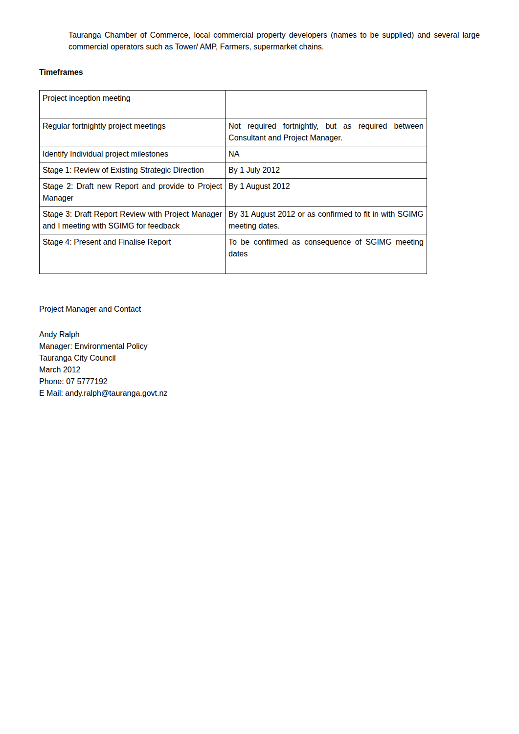Tauranga Chamber of Commerce, local commercial property developers (names to be supplied) and several large commercial operators such as Tower/ AMP, Farmers, supermarket chains.
Timeframes
| Project inception meeting | |
| Regular fortnightly project meetings | Not required fortnightly, but as required between Consultant and Project Manager. |
| Identify Individual project milestones | NA |
| Stage 1: Review of Existing Strategic Direction | By 1 July 2012 |
| Stage 2: Draft new Report and provide to Project Manager | By 1 August 2012 |
| Stage 3: Draft Report Review with Project Manager and I meeting with SGIMG for feedback | By 31 August 2012 or as confirmed to fit in with SGIMG meeting dates. |
| Stage 4: Present and Finalise Report | To be confirmed as consequence of SGIMG meeting dates |
Project Manager and Contact
Andy Ralph
Manager: Environmental Policy
Tauranga City Council
March 2012
Phone: 07 5777192
E Mail: andy.ralph@tauranga.govt.nz